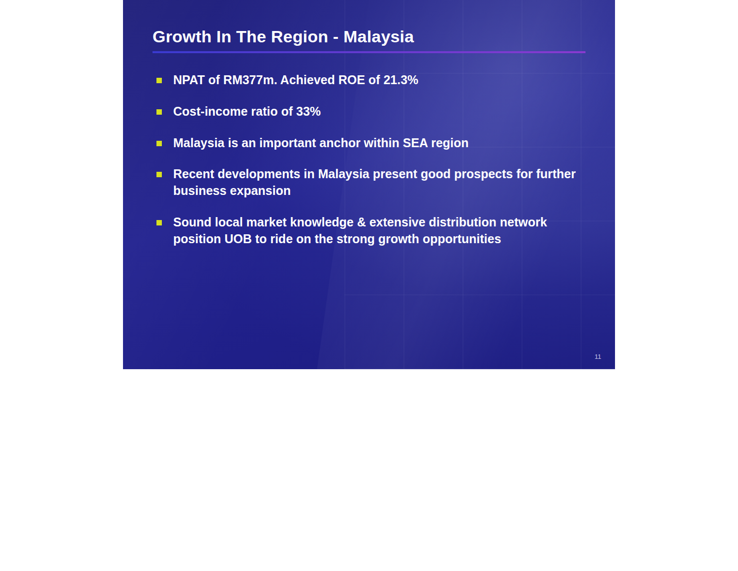Growth In The Region - Malaysia
NPAT of RM377m. Achieved ROE of 21.3%
Cost-income ratio of 33%
Malaysia is an important anchor within SEA region
Recent developments in Malaysia present good prospects for further business expansion
Sound local market knowledge & extensive distribution network position UOB to ride on the strong growth opportunities
11